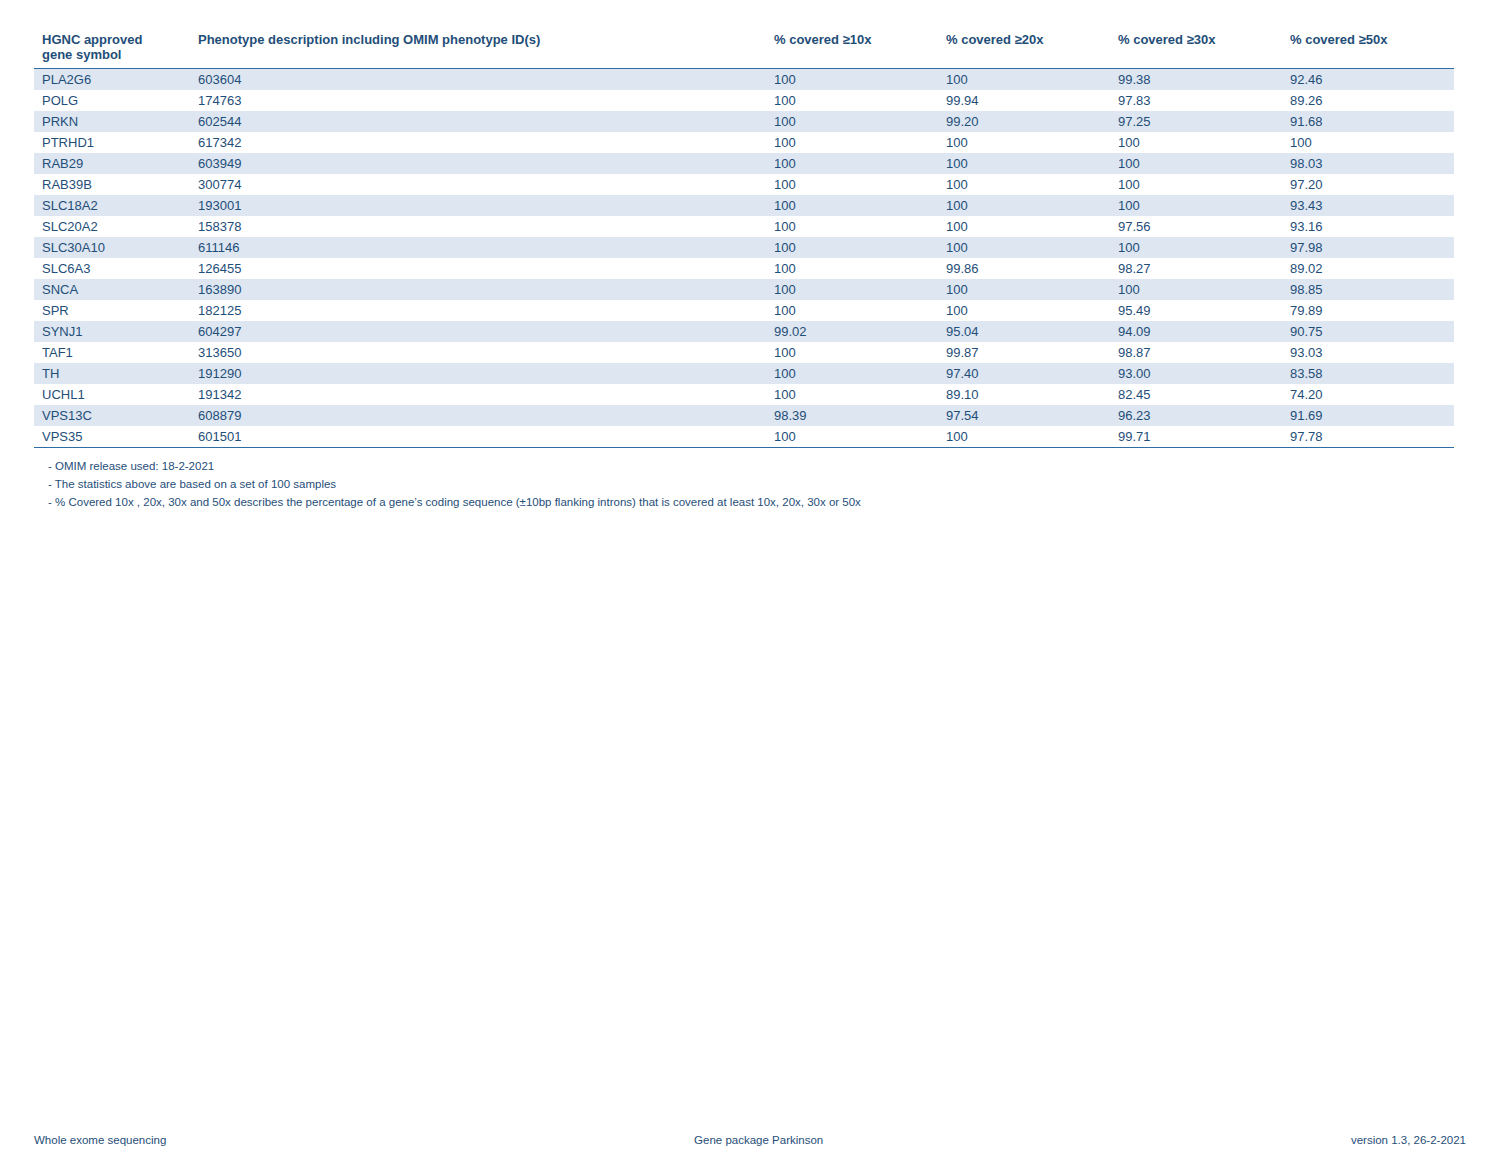| HGNC approved gene symbol | Phenotype description including OMIM phenotype ID(s) | % covered ≥10x | % covered ≥20x | % covered ≥30x | % covered ≥50x |
| --- | --- | --- | --- | --- | --- |
| PLA2G6 | 603604 | 100 | 100 | 99.38 | 92.46 |
| POLG | 174763 | 100 | 99.94 | 97.83 | 89.26 |
| PRKN | 602544 | 100 | 99.20 | 97.25 | 91.68 |
| PTRHD1 | 617342 | 100 | 100 | 100 | 100 |
| RAB29 | 603949 | 100 | 100 | 100 | 98.03 |
| RAB39B | 300774 | 100 | 100 | 100 | 97.20 |
| SLC18A2 | 193001 | 100 | 100 | 100 | 93.43 |
| SLC20A2 | 158378 | 100 | 100 | 97.56 | 93.16 |
| SLC30A10 | 611146 | 100 | 100 | 100 | 97.98 |
| SLC6A3 | 126455 | 100 | 99.86 | 98.27 | 89.02 |
| SNCA | 163890 | 100 | 100 | 100 | 98.85 |
| SPR | 182125 | 100 | 100 | 95.49 | 79.89 |
| SYNJ1 | 604297 | 99.02 | 95.04 | 94.09 | 90.75 |
| TAF1 | 313650 | 100 | 99.87 | 98.87 | 93.03 |
| TH | 191290 | 100 | 97.40 | 93.00 | 83.58 |
| UCHL1 | 191342 | 100 | 89.10 | 82.45 | 74.20 |
| VPS13C | 608879 | 98.39 | 97.54 | 96.23 | 91.69 |
| VPS35 | 601501 | 100 | 100 | 99.71 | 97.78 |
- OMIM release used: 18-2-2021
- The statistics above are based on a set of 100 samples
- % Covered 10x , 20x, 30x and 50x describes the percentage of a gene’s coding sequence (±10bp flanking introns) that is covered at least 10x, 20x, 30x or 50x
Whole exome sequencing
Gene package Parkinson
version 1.3, 26-2-2021